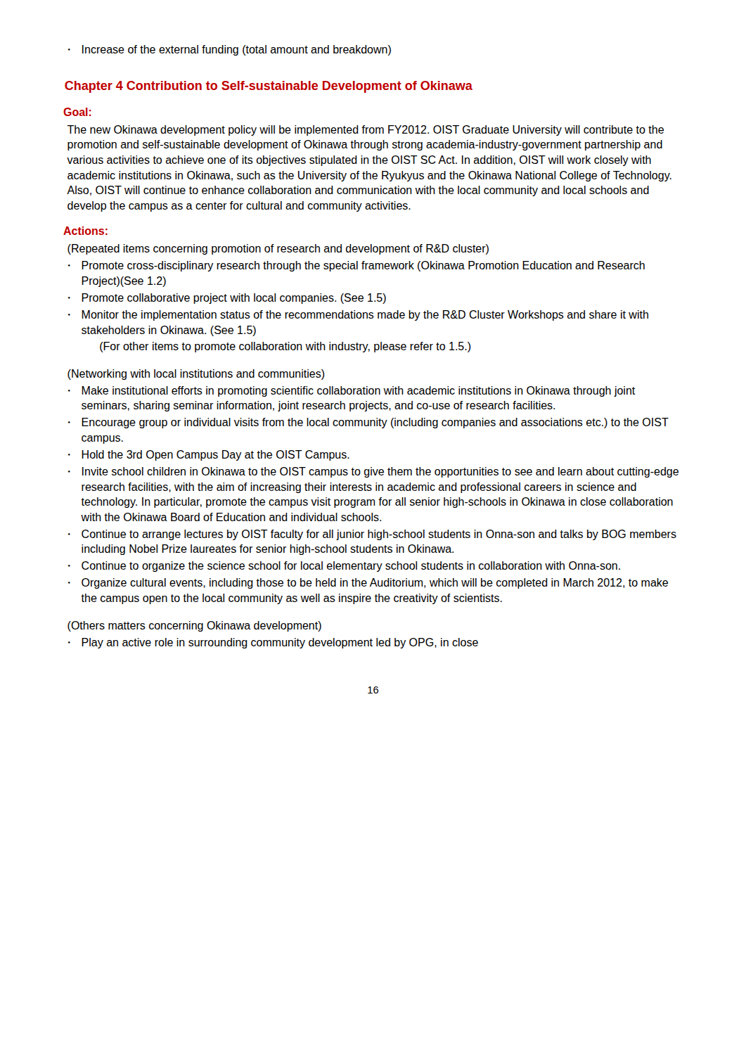Increase of the external funding (total amount and breakdown)
Chapter 4 Contribution to Self-sustainable Development of Okinawa
Goal:
The new Okinawa development policy will be implemented from FY2012. OIST Graduate University will contribute to the promotion and self-sustainable development of Okinawa through strong academia-industry-government partnership and various activities to achieve one of its objectives stipulated in the OIST SC Act. In addition, OIST will work closely with academic institutions in Okinawa, such as the University of the Ryukyus and the Okinawa National College of Technology. Also, OIST will continue to enhance collaboration and communication with the local community and local schools and develop the campus as a center for cultural and community activities.
Actions:
(Repeated items concerning promotion of research and development of R&D cluster)
Promote cross-disciplinary research through the special framework (Okinawa Promotion Education and Research Project)(See 1.2)
Promote collaborative project with local companies. (See 1.5)
Monitor the implementation status of the recommendations made by the R&D Cluster Workshops and share it with stakeholders in Okinawa. (See 1.5)
(For other items to promote collaboration with industry, please refer to 1.5.)
(Networking with local institutions and communities)
Make institutional efforts in promoting scientific collaboration with academic institutions in Okinawa through joint seminars, sharing seminar information, joint research projects, and co-use of research facilities.
Encourage group or individual visits from the local community (including companies and associations etc.) to the OIST campus.
Hold the 3rd Open Campus Day at the OIST Campus.
Invite school children in Okinawa to the OIST campus to give them the opportunities to see and learn about cutting-edge research facilities, with the aim of increasing their interests in academic and professional careers in science and technology. In particular, promote the campus visit program for all senior high-schools in Okinawa in close collaboration with the Okinawa Board of Education and individual schools.
Continue to arrange lectures by OIST faculty for all junior high-school students in Onna-son and talks by BOG members including Nobel Prize laureates for senior high-school students in Okinawa.
Continue to organize the science school for local elementary school students in collaboration with Onna-son.
Organize cultural events, including those to be held in the Auditorium, which will be completed in March 2012, to make the campus open to the local community as well as inspire the creativity of scientists.
(Others matters concerning Okinawa development)
Play an active role in surrounding community development led by OPG, in close
16